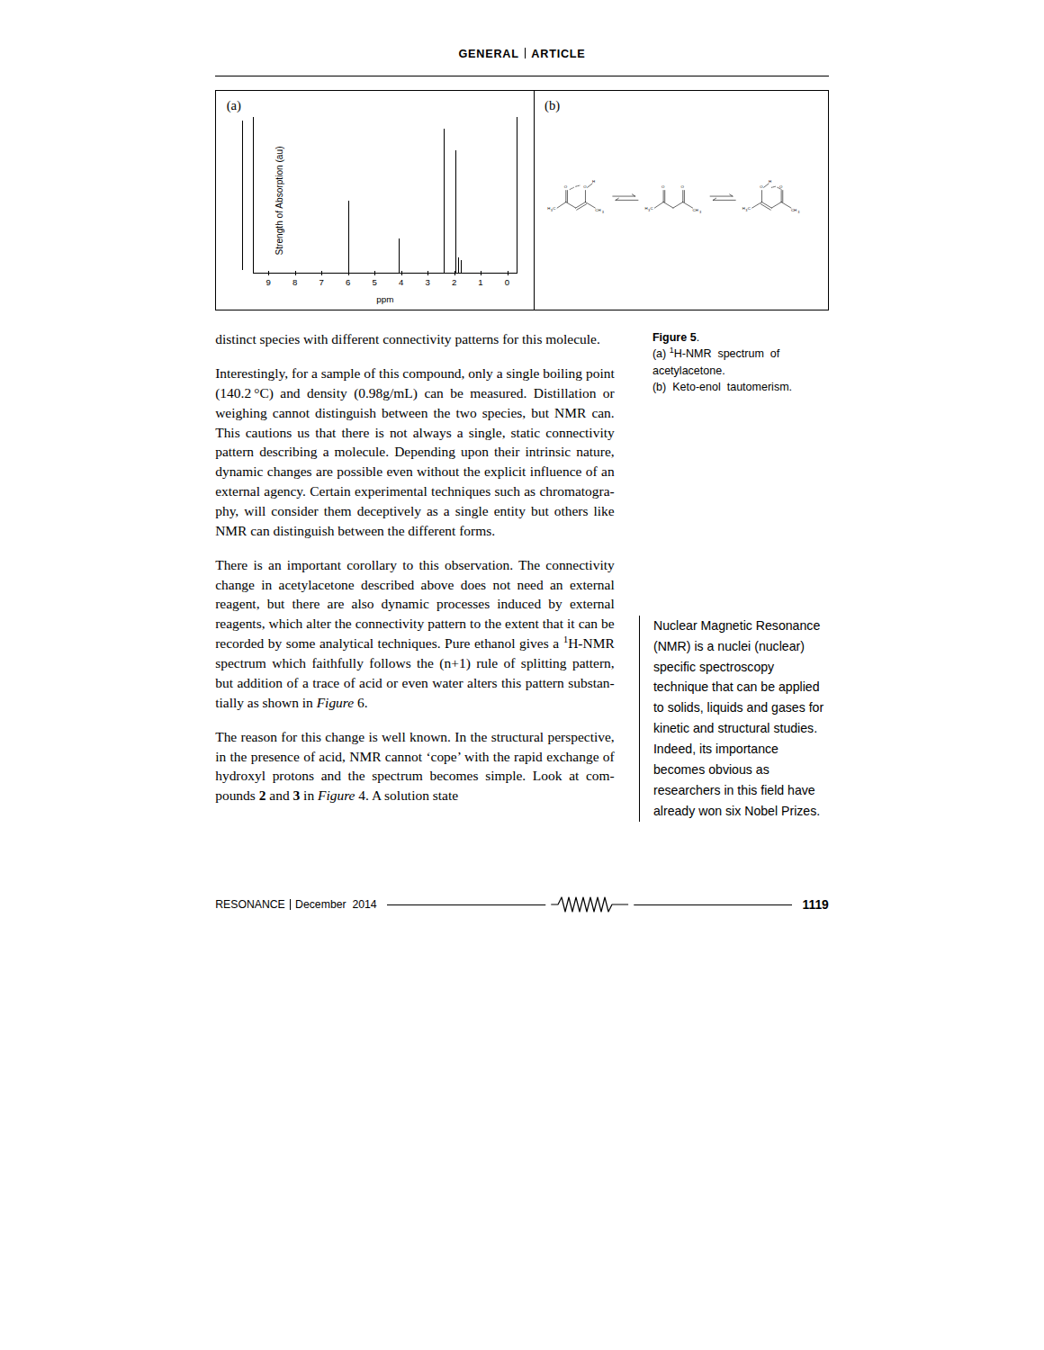GENERAL ARTICLE
(a)
Strength of Absorption (au)
9 8 7 6 5 4 3 2 1 0
ppm
(b)
H 3 C O O H CH 3 H 3 C O O CH 3 H 3 C O H O CH 3
distinct species with different connectivity patterns for this molecule.
Interestingly, for a sample of this compound, only a single boiling point (140.2 °C) and density (0.98g/mL) can be measured. Distillation or weighing cannot distinguish between the two species, but NMR can. This cautions us that there is not always a single, static connectivity pattern describing a molecule. Depending upon their intrinsic nature, dynamic changes are possible even without the explicit influence of an external agency. Certain experimental techniques such as chromatography, will consider them deceptively as a single entity but others like NMR can distinguish between the different forms.
There is an important corollary to this observation. The connectivity change in acetylacetone described above does not need an external reagent, but there are also dynamic processes induced by external reagents, which alter the connectivity pattern to the extent that it can be recorded by some analytical techniques. Pure ethanol gives a 1H-NMR spectrum which faithfully follows the (n+1) rule of splitting pattern, but addition of a trace of acid or even water alters this pattern substantially as shown in Figure 6.
The reason for this change is well known. In the structural perspective, in the presence of acid, NMR cannot ‘cope’ with the rapid exchange of hydroxyl protons and the spectrum becomes simple. Look at compounds 2 and 3 in Figure 4. A solution state
Figure 5. (a) 1H-NMR spectrum of acetylacetone. (b) Keto-enol tautomerism.
Nuclear Magnetic Resonance (NMR) is a nuclei (nuclear) specific spectroscopy technique that can be applied to solids, liquids and gases for kinetic and structural studies. Indeed, its importance becomes obvious as researchers in this field have already won six Nobel Prizes.
RESONANCE December 2014
1119